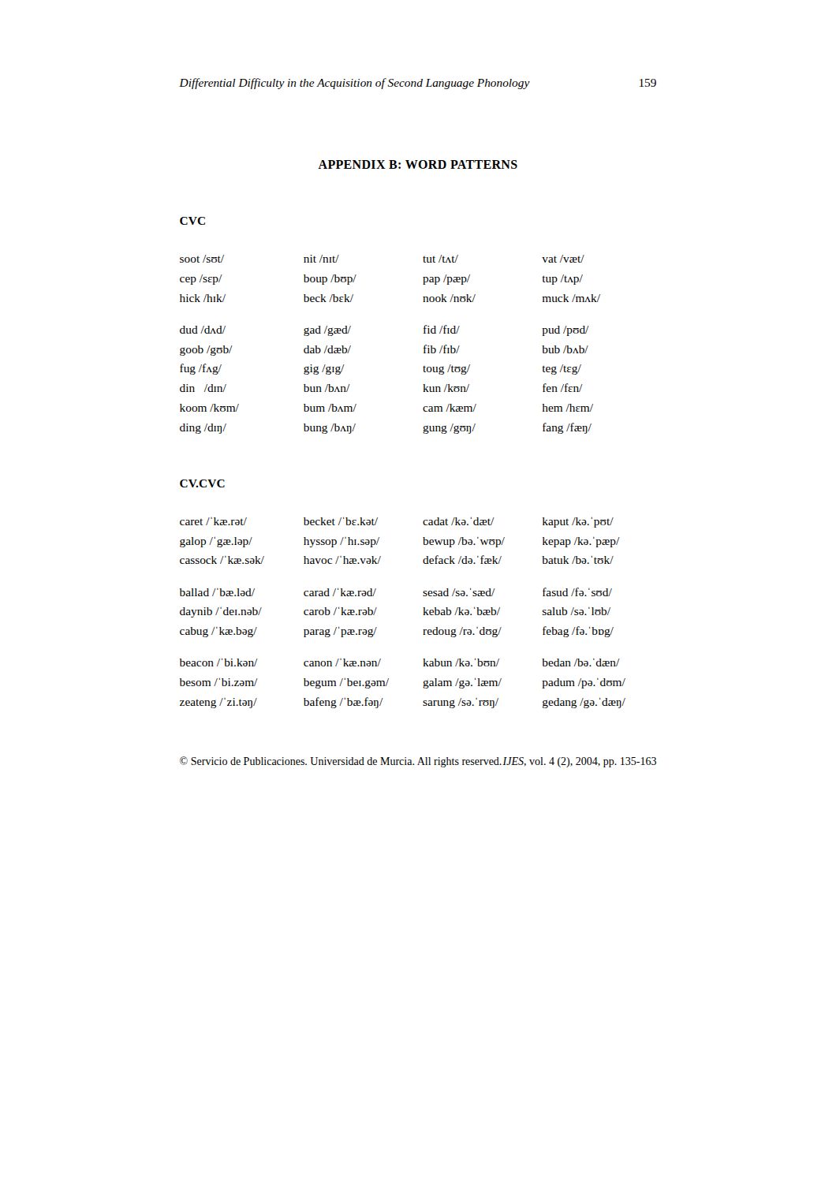Differential Difficulty in the Acquisition of Second Language Phonology 159
APPENDIX B: WORD PATTERNS
CVC
| soot /sʊt/ | nit /nɪt/ | tut /tʌt/ | vat /væt/ |
| cep /sɛp/ | boup /bʊp/ | pap /pæp/ | tup /tʌp/ |
| hick /hɪk/ | beck /bɛk/ | nook /nʊk/ | muck /mʌk/ |
| dud /dʌd/ | gad /gæd/ | fid /fɪd/ | pud /pʊd/ |
| goob /gʊb/ | dab /dæb/ | fib /fɪb/ | bub /bʌb/ |
| fug /fʌg/ | gig /gɪg/ | toug /tʊg/ | teg /tɛg/ |
| din /dɪn/ | bun /bʌn/ | kun /kʊn/ | fen /fɛn/ |
| koom /kʊm/ | bum /bʌm/ | cam /kæm/ | hem /hɛm/ |
| ding /dɪŋ/ | bung /bʌŋ/ | gung /gʊŋ/ | fang /fæŋ/ |
CV.CVC
| caret /ˈkæ.rət/ | becket /ˈbɛ.kət/ | cadat /kə.ˈdæt/ | kaput /kə.ˈpʊt/ |
| galop /ˈgæ.ləp/ | hyssop /ˈhɪ.səp/ | bewup /bə.ˈwʊp/ | kepap /kə.ˈpæp/ |
| cassock /ˈkæ.sək/ | havoc /ˈhæ.vək/ | defack /də.ˈfæk/ | batuk /bə.ˈtʊk/ |
| ballad /ˈbæ.ləd/ | carad /ˈkæ.rəd/ | sesad /sə.ˈsæd/ | fasud /fə.ˈsʊd/ |
| daynib /ˈdeɪ.nəb/ | carob /ˈkæ.rəb/ | kebab /kə.ˈbæb/ | salub /sə.ˈlʊb/ |
| cabug /ˈkæ.bəg/ | parag /ˈpæ.rəg/ | redoug /rə.ˈdʊg/ | febag /fə.ˈbɒg/ |
| beacon /ˈbi.kən/ | canon /ˈkæ.nən/ | kabun /kə.ˈbʊn/ | bedan /bə.ˈdæn/ |
| besom /ˈbi.zəm/ | begum /ˈbeɪ.gəm/ | galam /gə.ˈlæm/ | padum /pə.ˈdʊm/ |
| zeateng /ˈzi.təŋ/ | bafeng /ˈbæ.fəŋ/ | sarung /sə.ˈrʊŋ/ | gedang /gə.ˈdæŋ/ |
© Servicio de Publicaciones. Universidad de Murcia. All rights reserved. IJES, vol. 4 (2), 2004, pp. 135-163